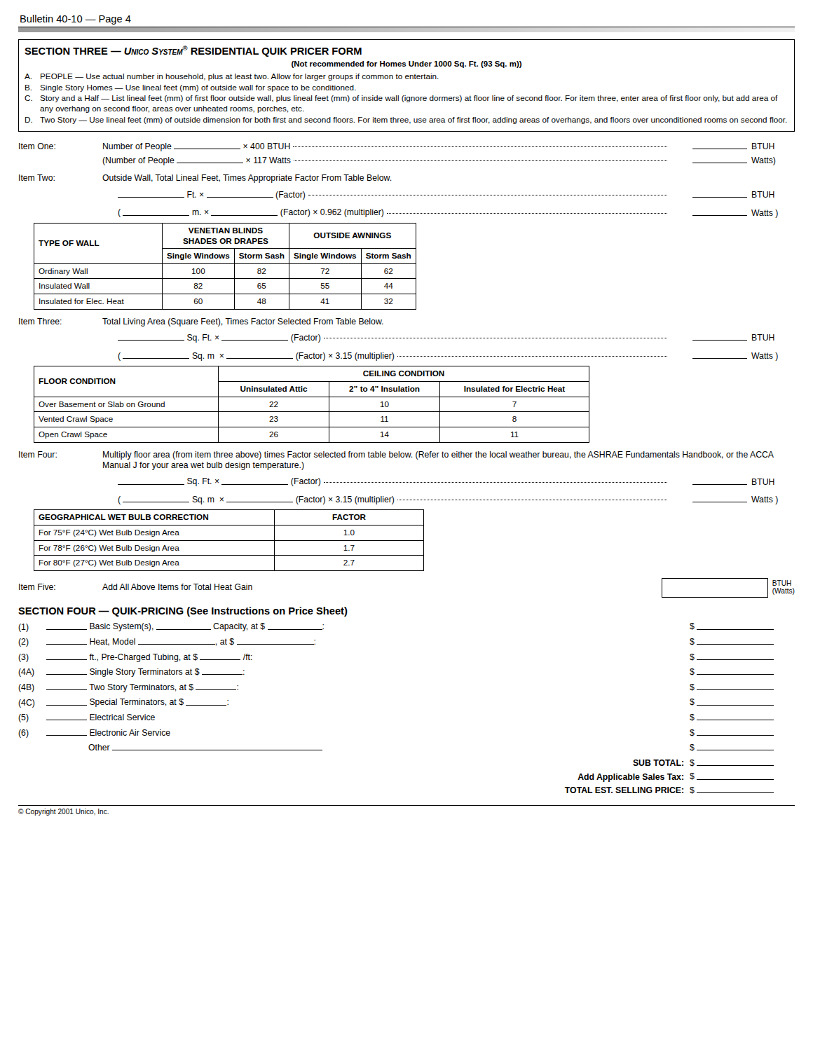Bulletin 40-10 — Page 4
SECTION THREE — Unico System® RESIDENTIAL QUIK PRICER FORM
(Not recommended for Homes Under 1000 Sq. Ft. (93 Sq. m))
A. PEOPLE — Use actual number in household, plus at least two. Allow for larger groups if common to entertain.
B. Single Story Homes — Use lineal feet (mm) of outside wall for space to be conditioned.
C. Story and a Half — List lineal feet (mm) of first floor outside wall, plus lineal feet (mm) of inside wall (ignore dormers) at floor line of second floor. For item three, enter area of first floor only, but add area of any overhang on second floor, areas over unheated rooms, porches, etc.
D. Two Story — Use lineal feet (mm) of outside dimension for both first and second floors. For item three, use area of first floor, adding areas of overhangs, and floors over unconditioned rooms on second floor.
Item One:
Number of People × 400 BTUH BTUH
(Number of People × 117 Watts Watts)
Item Two:
Outside Wall, Total Lineal Feet, Times Appropriate Factor From Table Below.
Ft. × (Factor) BTUH
( m. × (Factor) × 0.962 (multiplier) Watts )
| TYPE OF WALL | VENETIAN BLINDS SHADES OR DRAPES | OUTSIDE AWNINGS |
| --- | --- | --- |
| Single Windows | Storm Sash | Single Windows | Storm Sash |
| Ordinary Wall | 100 | 82 | 72 | 62 |
| Insulated Wall | 82 | 65 | 55 | 44 |
| Insulated for Elec. Heat | 60 | 48 | 41 | 32 |
Item Three:
Total Living Area (Square Feet), Times Factor Selected From Table Below.
Sq. Ft. × (Factor) BTUH
( Sq. m × (Factor) × 3.15 (multiplier) Watts )
| FLOOR CONDITION | CEILING CONDITION |
| --- | --- |
| Uninsulated Attic | 2” to 4” Insulation | Insulated for Electric Heat |
| Over Basement or Slab on Ground | 22 | 10 | 7 |
| Vented Crawl Space | 23 | 11 | 8 |
| Open Crawl Space | 26 | 14 | 11 |
Item Four:
Multiply floor area (from item three above) times Factor selected from table below. (Refer to either the local weather bureau, the ASHRAE Fundamentals Handbook, or the ACCA Manual J for your area wet bulb design temperature.)
Sq. Ft. × (Factor) BTUH
( Sq. m × (Factor) × 3.15 (multiplier) Watts )
| GEOGRAPHICAL WET BULB CORRECTION | FACTOR |
| --- | --- |
| For 75°F (24°C) Wet Bulb Design Area | 1.0 |
| For 78°F (26°C) Wet Bulb Design Area | 1.7 |
| For 80°F (27°C) Wet Bulb Design Area | 2.7 |
Item Five:
Add All Above Items for Total Heat Gain BTUH
(Watts)
SECTION FOUR — QUIK-PRICING (See Instructions on Price Sheet)
(1) Basic System(s), Capacity, at $ : $
(2) Heat, Model , at $ : $
(3) ft., Pre-Charged Tubing, at $ /ft: $
(4A) Single Story Terminators at $ : $
(4B) Two Story Terminators, at $ : $
(4C) Special Terminators, at $ : $
(5) Electrical Service $
(6) Electronic Air Service $
Other $
SUB TOTAL: $
Add Applicable Sales Tax: $
TOTAL EST. SELLING PRICE: $
© Copyright 2001 Unico, Inc.